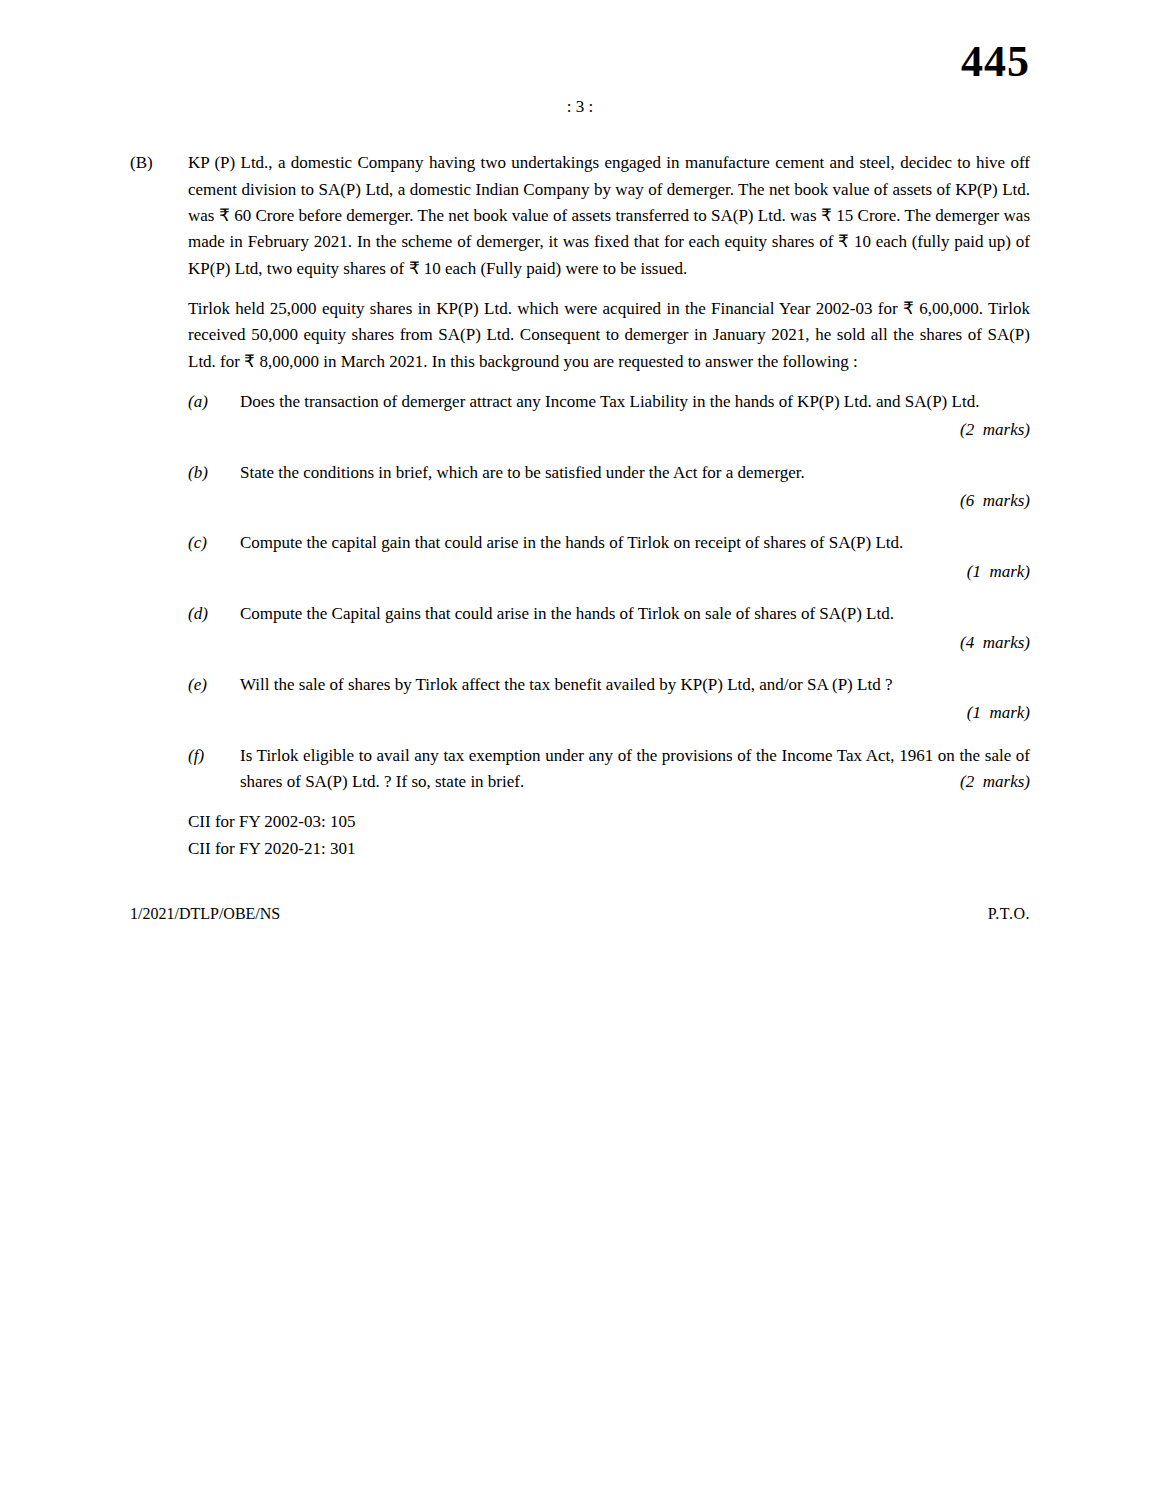445
: 3 :
(B)
KP (P) Ltd., a domestic Company having two undertakings engaged in manufacture cement and steel, decidec to hive off cement division to SA(P) Ltd, a domestic Indian Company by way of demerger. The net book value of assets of KP(P) Ltd. was ₹ 60 Crore before demerger. The net book value of assets transferred to SA(P) Ltd. was ₹ 15 Crore. The demerger was made in February 2021. In the scheme of demerger, it was fixed that for each equity shares of ₹ 10 each (fully paid up) of KP(P) Ltd, two equity shares of ₹ 10 each (Fully paid) were to be issued.
Tirlok held 25,000 equity shares in KP(P) Ltd. which were acquired in the Financial Year 2002-03 for ₹ 6,00,000. Tirlok received 50,000 equity shares from SA(P) Ltd. Consequent to demerger in January 2021, he sold all the shares of SA(P) Ltd. for ₹ 8,00,000 in March 2021. In this background you are requested to answer the following :
(a)
Does the transaction of demerger attract any Income Tax Liability in the hands of KP(P) Ltd. and SA(P) Ltd.
(2 marks)
(b)
State the conditions in brief, which are to be satisfied under the Act for a demerger.
(6 marks)
(c)
Compute the capital gain that could arise in the hands of Tirlok on receipt of shares of SA(P) Ltd.
(1 mark)
(d)
Compute the Capital gains that could arise in the hands of Tirlok on sale of shares of SA(P) Ltd.
(4 marks)
(e)
Will the sale of shares by Tirlok affect the tax benefit availed by KP(P) Ltd, and/or SA (P) Ltd ?
(1 mark)
(f)
Is Tirlok eligible to avail any tax exemption under any of the provisions of the Income Tax Act, 1961 on the sale of shares of SA(P) Ltd. ? If so, state in brief. (2 marks)
CII for FY 2002-03: 105
CII for FY 2020-21: 301
1/2021/DTLP/OBE/NS
P.T.O.